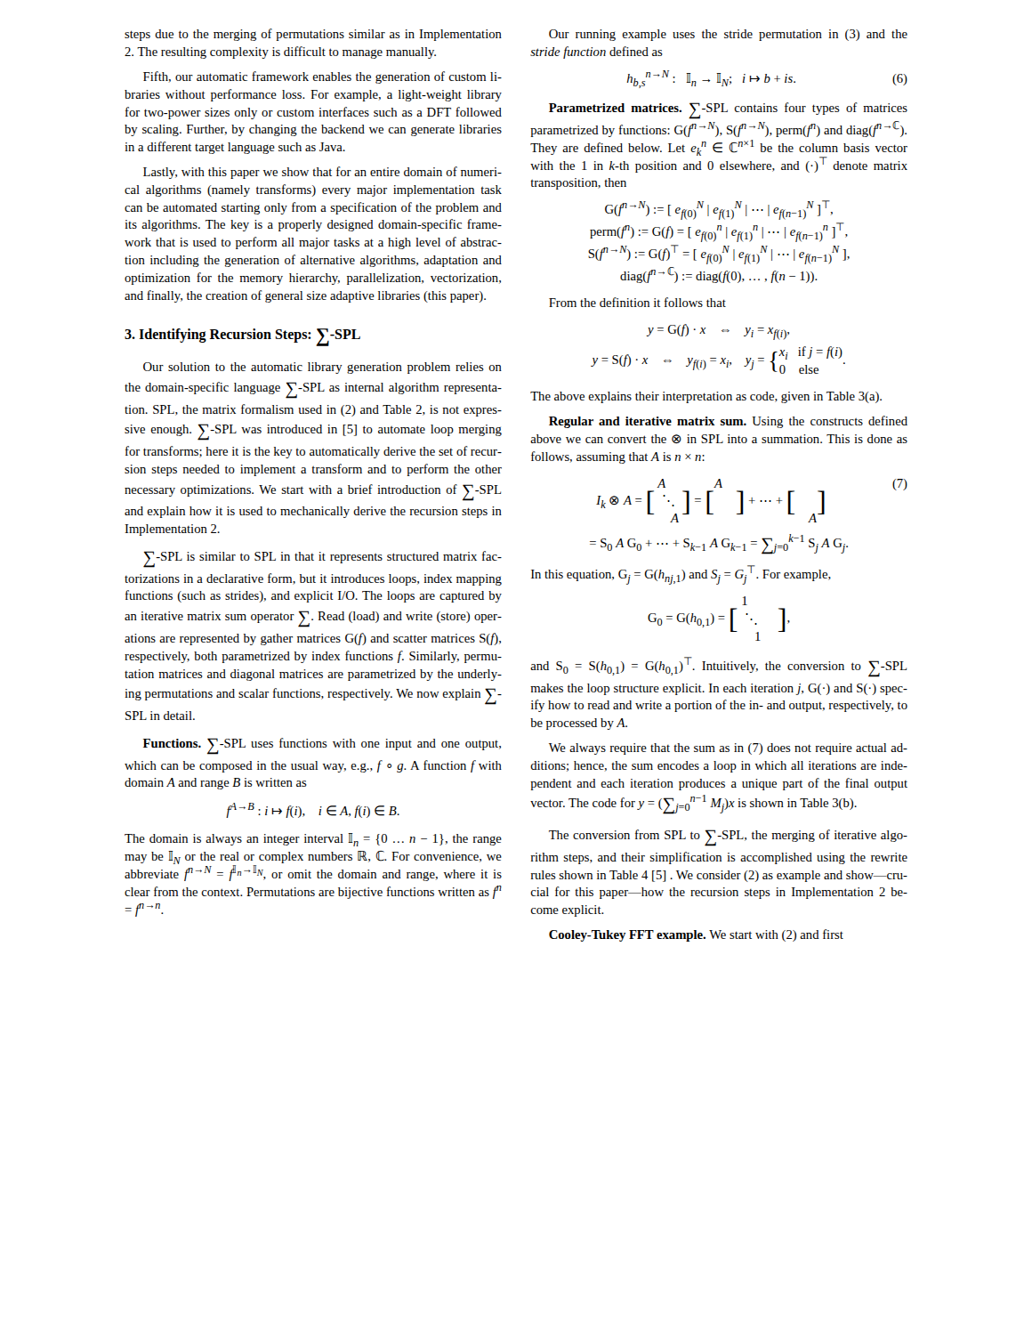steps due to the merging of permutations similar as in Implementation 2. The resulting complexity is difficult to manage manually.
Fifth, our automatic framework enables the generation of custom libraries without performance loss. For example, a light-weight library for two-power sizes only or custom interfaces such as a DFT followed by scaling. Further, by changing the backend we can generate libraries in a different target language such as Java.
Lastly, with this paper we show that for an entire domain of numerical algorithms (namely transforms) every major implementation task can be automated starting only from a specification of the problem and its algorithms. The key is a properly designed domain-specific framework that is used to perform all major tasks at a high level of abstraction including the generation of alternative algorithms, adaptation and optimization for the memory hierarchy, parallelization, vectorization, and finally, the creation of general size adaptive libraries (this paper).
3. Identifying Recursion Steps: ∑-SPL
Our solution to the automatic library generation problem relies on the domain-specific language ∑-SPL as internal algorithm representation. SPL, the matrix formalism used in (2) and Table 2, is not expressive enough. ∑-SPL was introduced in [5] to automate loop merging for transforms; here it is the key to automatically derive the set of recursion steps needed to implement a transform and to perform the other necessary optimizations. We start with a brief introduction of ∑-SPL and explain how it is used to mechanically derive the recursion steps in Implementation 2.
∑-SPL is similar to SPL in that it represents structured matrix factorizations in a declarative form, but it introduces loops, index mapping functions (such as strides), and explicit I/O. The loops are captured by an iterative matrix sum operator ∑. Read (load) and write (store) operations are represented by gather matrices G(f) and scatter matrices S(f), respectively, both parametrized by index functions f. Similarly, permutation matrices and diagonal matrices are parametrized by the underlying permutations and scalar functions, respectively. We now explain ∑-SPL in detail.
Functions. ∑-SPL uses functions with one input and one output, which can be composed in the usual way, e.g., f ∘ g. A function f with domain A and range B is written as
fA→B : i ↦ f(i), i ∈ A, f(i) ∈ B.
The domain is always an integer interval 𝕀n = {0 … n − 1}, the range may be 𝕀N or the real or complex numbers ℝ, ℂ. For convenience, we abbreviate fn→N = f𝕀n→𝕀N, or omit the domain and range, where it is clear from the context. Permutations are bijective functions written as fn = fn→n.
Our running example uses the stride permutation in (3) and the stride function defined as
(6) hb,sn→N : 𝕀n → 𝕀N; i ↦ b + is.
Parametrized matrices. ∑-SPL contains four types of matrices parametrized by functions: G(fn→N), S(fn→N), perm(fn) and diag(fn→ℂ). They are defined below. Let ekn ∈ ℂn×1 be the column basis vector with the 1 in k-th position and 0 elsewhere, and (·)⊤ denote matrix transposition, then
G(fn→N) := [ ef(0)N | ef(1)N | ⋯ | ef(n−1)N ]⊤, perm(fn) := G(f) = [ ef(0)n | ef(1)n | ⋯ | ef(n−1)n ]⊤, S(fn→N) := G(f)⊤ = [ ef(0)N | ef(1)N | ⋯ | ef(n−1)N ], diag(fn→ℂ) := diag(f(0), … , f(n − 1)).
From the definition it follows that
y = G(f) · x ⇔ yi = xf(i), y = S(f) · x ⇔ yf(i) = xi, yj = {xi if j = f(i) 0 else.
The above explains their interpretation as code, given in Table 3(a).
Regular and iterative matrix sum. Using the constructs defined above we can convert the ⊗ in SPL into a summation. This is done as follows, assuming that A is n × n:
(7) Ik ⊗ A = [A
⋱
A] = [A
] + ⋯ + [
A] = S0 A G0 + ⋯ + Sk−1 A Gk−1 = ∑j=0k−1 Sj A Gj.
In this equation, Gj = G(hnj,1) and Sj = Gj⊤. For example,
G0 = G(h0,1) = [1
⋱
1 ],
and S0 = S(h0,1) = G(h0,1)⊤. Intuitively, the conversion to ∑-SPL makes the loop structure explicit. In each iteration j, G(·) and S(·) specify how to read and write a portion of the in- and output, respectively, to be processed by A.
We always require that the sum as in (7) does not require actual additions; hence, the sum encodes a loop in which all iterations are independent and each iteration produces a unique part of the final output vector. The code for y = (∑j=0n−1 Mj)x is shown in Table 3(b).
The conversion from SPL to ∑-SPL, the merging of iterative algorithm steps, and their simplification is accomplished using the rewrite rules shown in Table 4 [5] . We consider (2) as example and show—crucial for this paper—how the recursion steps in Implementation 2 become explicit.
Cooley-Tukey FFT example. We start with (2) and first